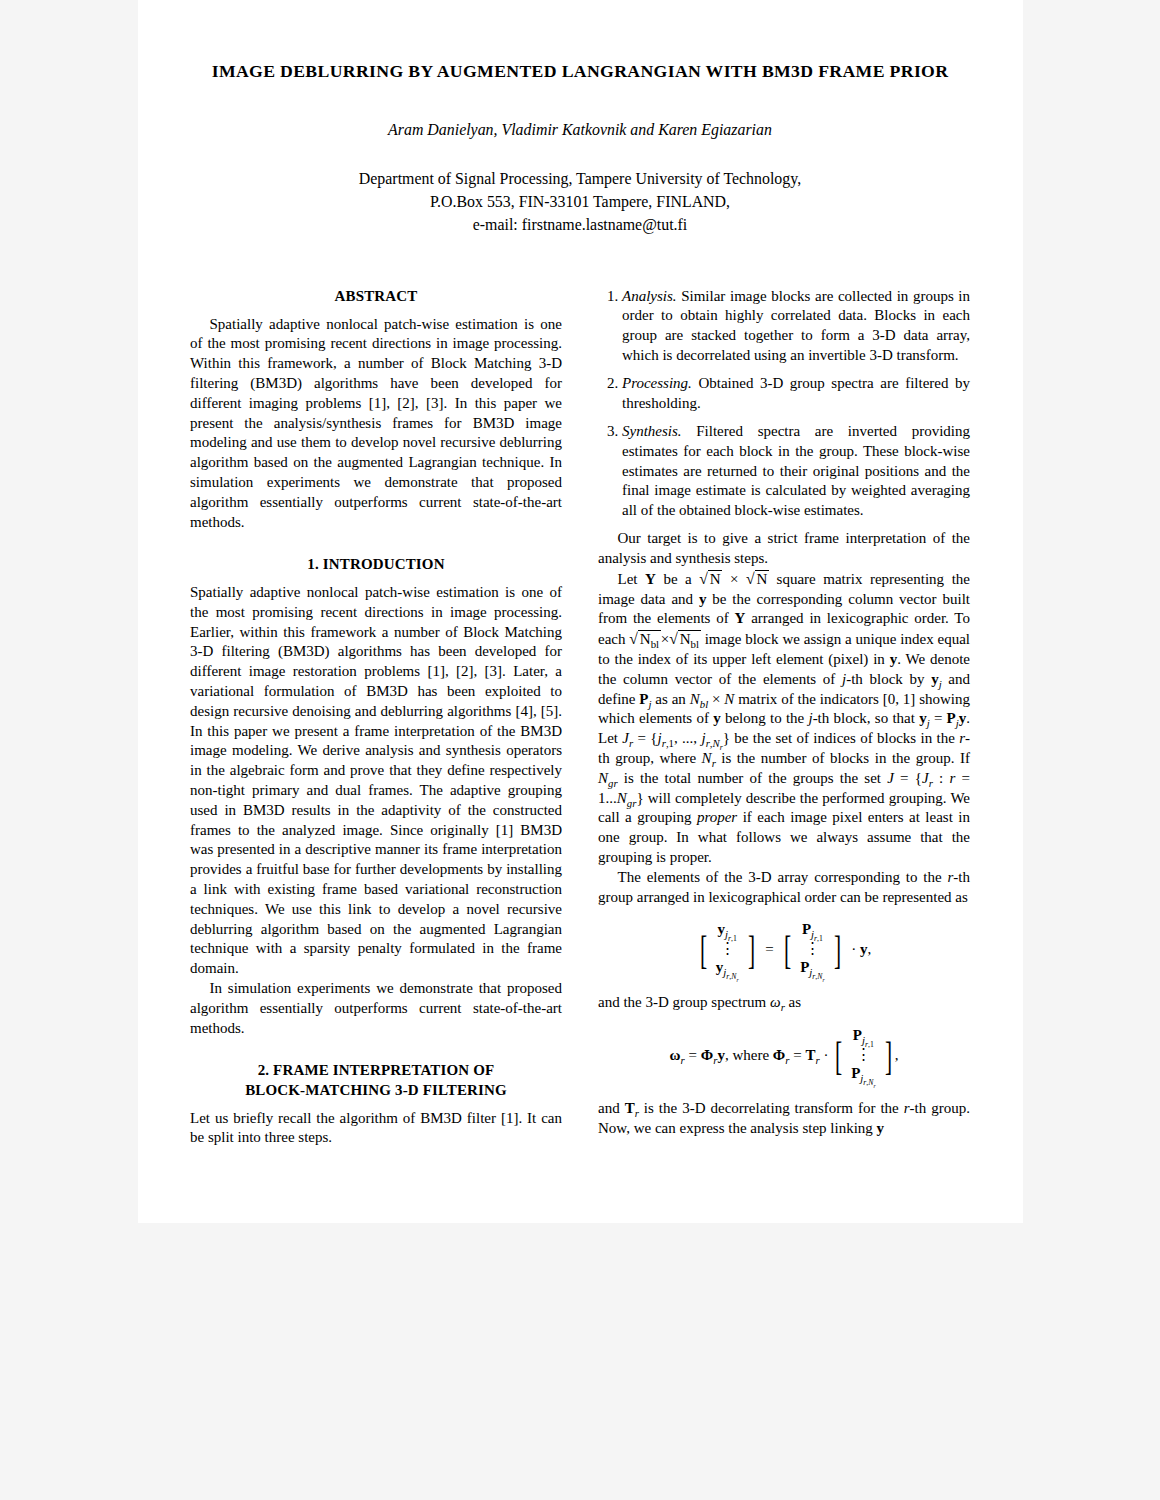IMAGE DEBLURRING BY AUGMENTED LANGRANGIAN WITH BM3D FRAME PRIOR
Aram Danielyan, Vladimir Katkovnik and Karen Egiazarian
Department of Signal Processing, Tampere University of Technology,
P.O.Box 553, FIN-33101 Tampere, FINLAND,
e-mail: firstname.lastname@tut.fi
Abstract
Spatially adaptive nonlocal patch-wise estimation is one of the most promising recent directions in image processing. Within this framework, a number of Block Matching 3-D filtering (BM3D) algorithms have been developed for different imaging problems [1], [2], [3]. In this paper we present the analysis/synthesis frames for BM3D image modeling and use them to develop novel recursive deblurring algorithm based on the augmented Lagrangian technique. In simulation experiments we demonstrate that proposed algorithm essentially outperforms current state-of-the-art methods.
1. Introduction
Spatially adaptive nonlocal patch-wise estimation is one of the most promising recent directions in image processing. Earlier, within this framework a number of Block Matching 3-D filtering (BM3D) algorithms has been developed for different image restoration problems [1], [2], [3]. Later, a variational formulation of BM3D has been exploited to design recursive denoising and deblurring algorithms [4], [5]. In this paper we present a frame interpretation of the BM3D image modeling. We derive analysis and synthesis operators in the algebraic form and prove that they define respectively non-tight primary and dual frames. The adaptive grouping used in BM3D results in the adaptivity of the constructed frames to the analyzed image. Since originally [1] BM3D was presented in a descriptive manner its frame interpretation provides a fruitful base for further developments by installing a link with existing frame based variational reconstruction techniques. We use this link to develop a novel recursive deblurring algorithm based on the augmented Lagrangian technique with a sparsity penalty formulated in the frame domain.
In simulation experiments we demonstrate that proposed algorithm essentially outperforms current state-of-the-art methods.
2. Frame interpretation of
block-matching 3-D filtering
Let us briefly recall the algorithm of BM3D filter [1]. It can be split into three steps.
Analysis. Similar image blocks are collected in groups in order to obtain highly correlated data. Blocks in each group are stacked together to form a 3-D data array, which is decorrelated using an invertible 3-D transform.
Processing. Obtained 3-D group spectra are filtered by thresholding.
Synthesis. Filtered spectra are inverted providing estimates for each block in the group. These block-wise estimates are returned to their original positions and the final image estimate is calculated by weighted averaging all of the obtained block-wise estimates.
Our target is to give a strict frame interpretation of the analysis and synthesis steps.
Let Y be a √N × √N square matrix representing the image data and y be the corresponding column vector built from the elements of Y arranged in lexicographic order. To each √Nbl×√Nbl image block we assign a unique index equal to the index of its upper left element (pixel) in y. We denote the column vector of the elements of j-th block by yj and define Pj as an Nbl × N matrix of the indicators [0, 1] showing which elements of y belong to the j-th block, so that yj = Pjy. Let Jr = {jr,1, ..., jr,Nr} be the set of indices of blocks in the r-th group, where Nr is the number of blocks in the group. If Ngr is the total number of the groups the set J = {Jr : r = 1...Ngr} will completely describe the performed grouping. We call a grouping proper if each image pixel enters at least in one group. In what follows we always assume that the grouping is proper.
The elements of the 3-D array corresponding to the r-th group arranged in lexicographical order can be represented as
[
| y j r ,1 |
| ⋮ |
| y j r , N r |
] = [
| P j r ,1 |
| ⋮ |
| P j r , N r |
] · y,
and the 3-D group spectrum ωr as
ωr = Φry, where Φr = Tr · [
| P j r ,1 |
| ⋮ |
| P j r , N r |
],
and Tr is the 3-D decorrelating transform for the r-th group. Now, we can express the analysis step linking y